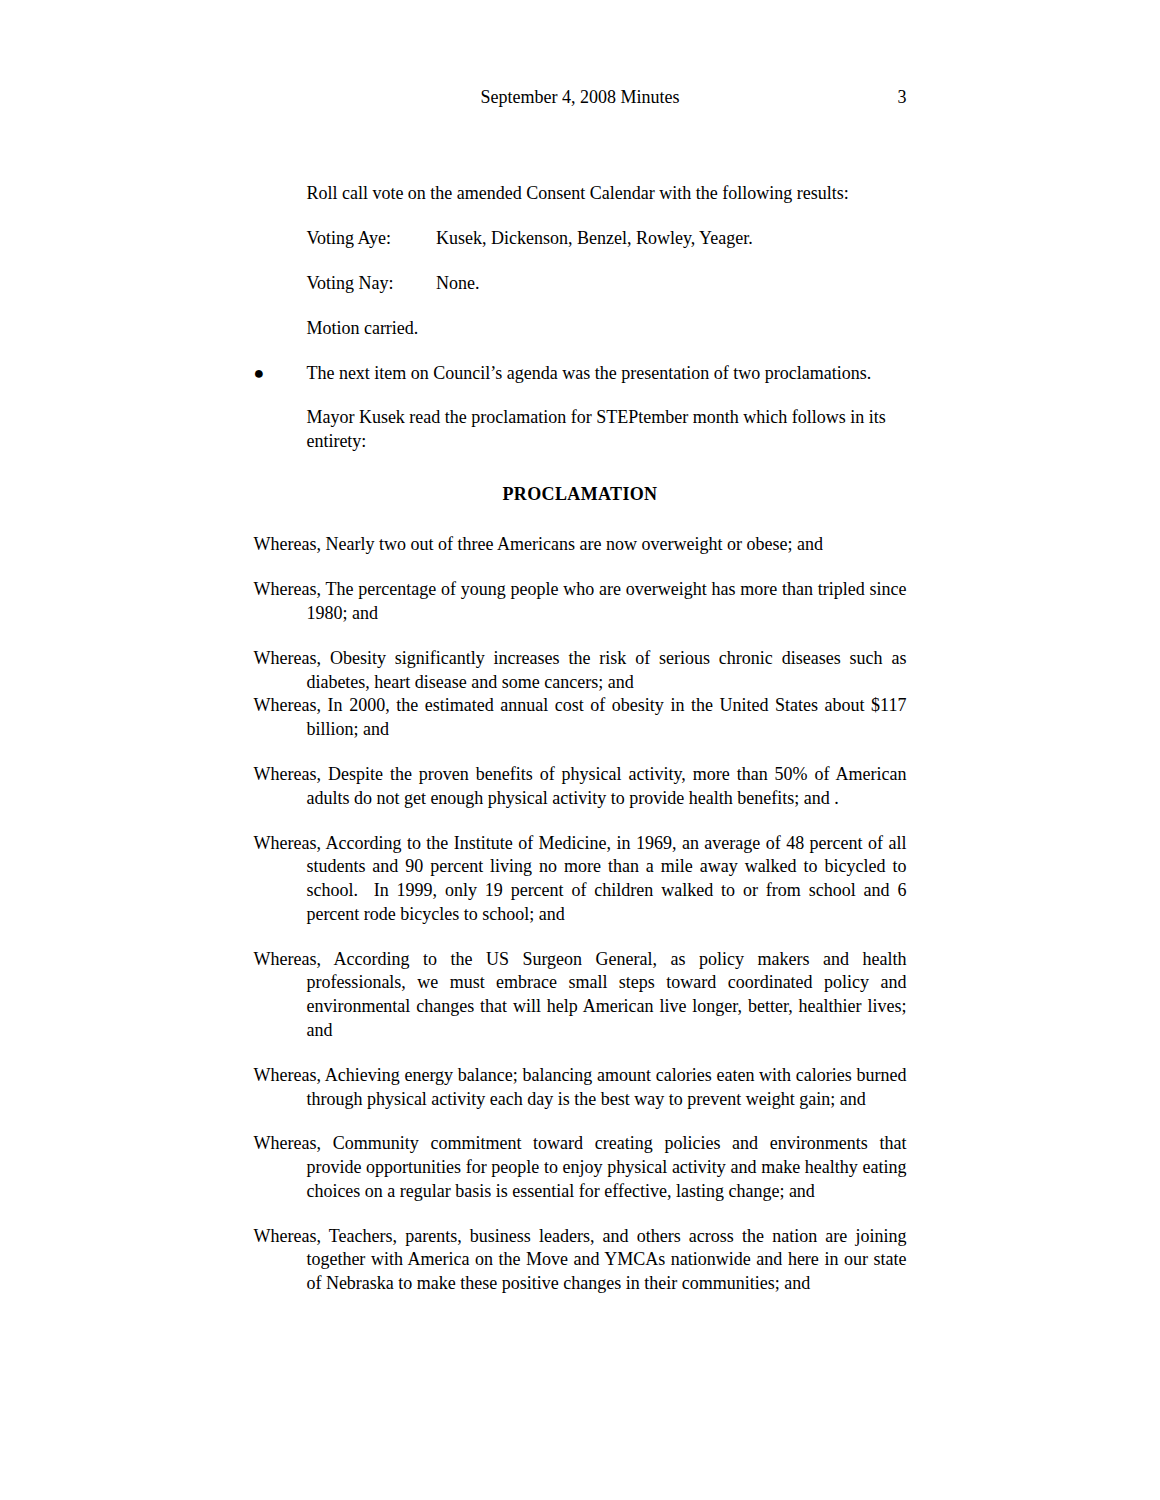September 4, 2008 Minutes
3
Roll call vote on the amended Consent Calendar with the following results:
Voting Aye: Kusek, Dickenson, Benzel, Rowley, Yeager.
Voting Nay: None.
Motion carried.
● The next item on Council’s agenda was the presentation of two proclamations.
Mayor Kusek read the proclamation for STEPtember month which follows in its entirety:
PROCLAMATION
Whereas, Nearly two out of three Americans are now overweight or obese; and
Whereas, The percentage of young people who are overweight has more than tripled since 1980; and
Whereas, Obesity significantly increases the risk of serious chronic diseases such as diabetes, heart disease and some cancers; and
Whereas, In 2000, the estimated annual cost of obesity in the United States about $117 billion; and
Whereas, Despite the proven benefits of physical activity, more than 50% of American adults do not get enough physical activity to provide health benefits; and .
Whereas, According to the Institute of Medicine, in 1969, an average of 48 percent of all students and 90 percent living no more than a mile away walked to bicycled to school. In 1999, only 19 percent of children walked to or from school and 6 percent rode bicycles to school; and
Whereas, According to the US Surgeon General, as policy makers and health professionals, we must embrace small steps toward coordinated policy and environmental changes that will help American live longer, better, healthier lives; and
Whereas, Achieving energy balance; balancing amount calories eaten with calories burned through physical activity each day is the best way to prevent weight gain; and
Whereas, Community commitment toward creating policies and environments that provide opportunities for people to enjoy physical activity and make healthy eating choices on a regular basis is essential for effective, lasting change; and
Whereas, Teachers, parents, business leaders, and others across the nation are joining together with America on the Move and YMCAs nationwide and here in our state of Nebraska to make these positive changes in their communities; and